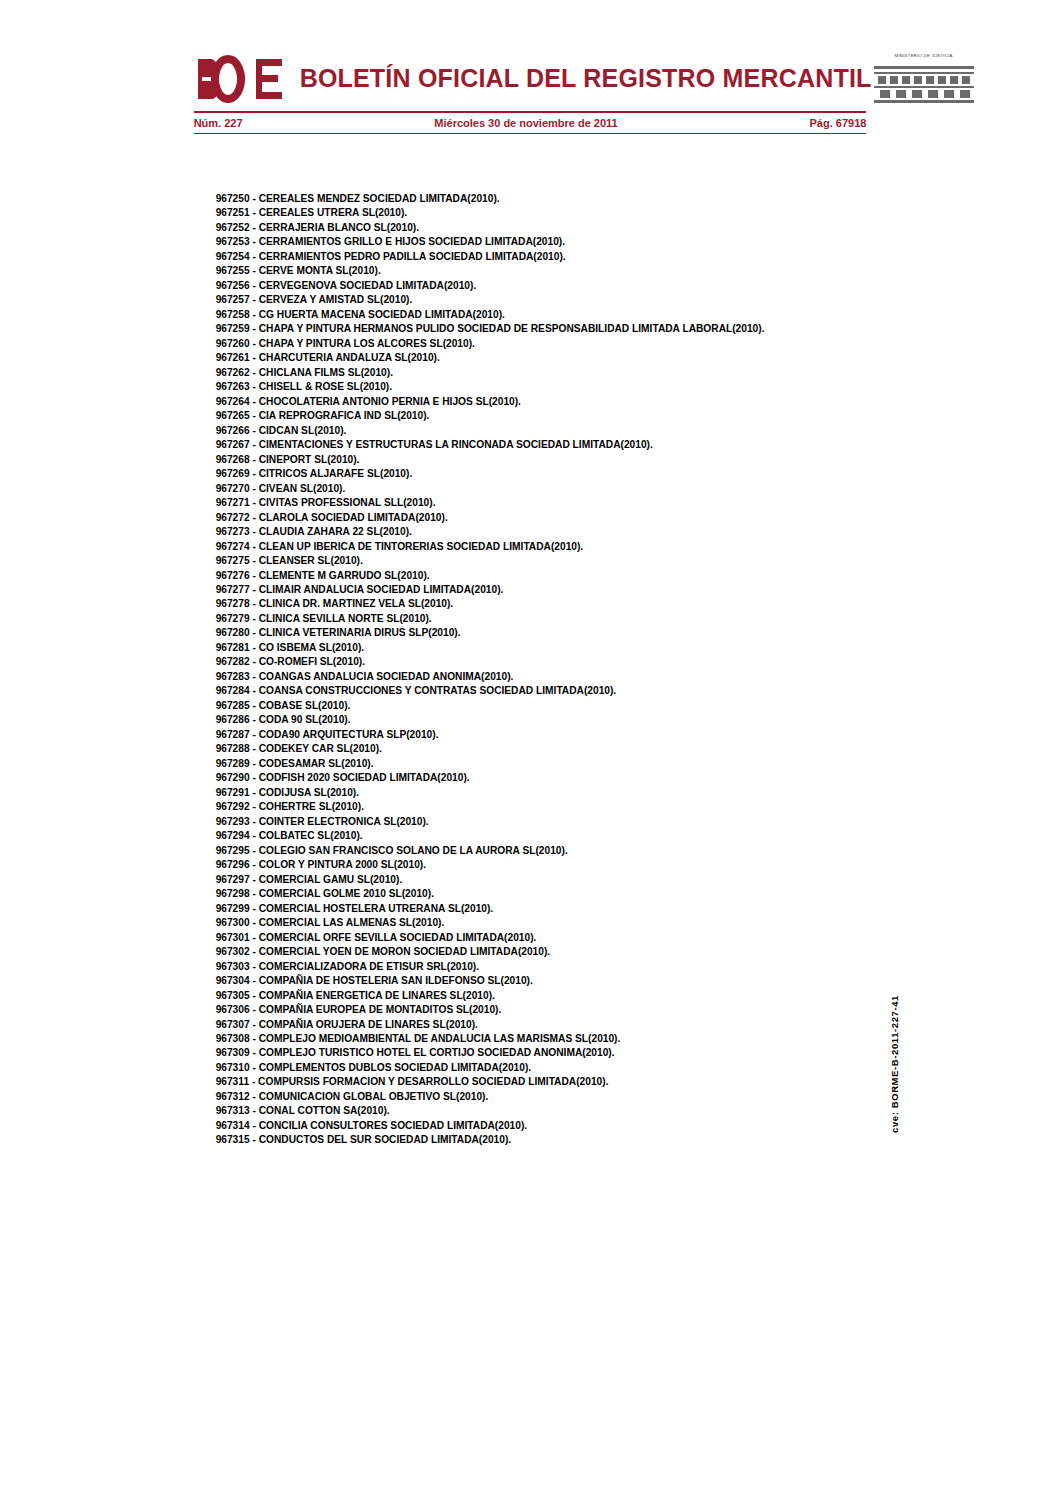BOLETÍN OFICIAL DEL REGISTRO MERCANTIL
MINISTERIO DE JUSTICIA
Núm. 227
Miércoles 30 de noviembre de 2011
Pág. 67918
967250 - CEREALES MENDEZ SOCIEDAD LIMITADA(2010).
967251 - CEREALES UTRERA SL(2010).
967252 - CERRAJERIA BLANCO SL(2010).
967253 - CERRAMIENTOS GRILLO E HIJOS SOCIEDAD LIMITADA(2010).
967254 - CERRAMIENTOS PEDRO PADILLA SOCIEDAD LIMITADA(2010).
967255 - CERVE MONTA SL(2010).
967256 - CERVEGENOVA SOCIEDAD LIMITADA(2010).
967257 - CERVEZA Y AMISTAD SL(2010).
967258 - CG HUERTA MACENA SOCIEDAD LIMITADA(2010).
967259 - CHAPA Y PINTURA HERMANOS PULIDO SOCIEDAD DE RESPONSABILIDAD LIMITADA LABORAL(2010).
967260 - CHAPA Y PINTURA LOS ALCORES SL(2010).
967261 - CHARCUTERIA ANDALUZA SL(2010).
967262 - CHICLANA FILMS SL(2010).
967263 - CHISELL & ROSE SL(2010).
967264 - CHOCOLATERIA ANTONIO PERNIA E HIJOS SL(2010).
967265 - CIA REPROGRAFICA IND SL(2010).
967266 - CIDCAN SL(2010).
967267 - CIMENTACIONES Y ESTRUCTURAS LA RINCONADA SOCIEDAD LIMITADA(2010).
967268 - CINEPORT SL(2010).
967269 - CITRICOS ALJARAFE SL(2010).
967270 - CIVEAN SL(2010).
967271 - CIVITAS PROFESSIONAL SLL(2010).
967272 - CLAROLA SOCIEDAD LIMITADA(2010).
967273 - CLAUDIA ZAHARA 22 SL(2010).
967274 - CLEAN UP IBERICA DE TINTORERIAS SOCIEDAD LIMITADA(2010).
967275 - CLEANSER SL(2010).
967276 - CLEMENTE M GARRUDO SL(2010).
967277 - CLIMAIR ANDALUCIA SOCIEDAD LIMITADA(2010).
967278 - CLINICA DR. MARTINEZ VELA SL(2010).
967279 - CLINICA SEVILLA NORTE SL(2010).
967280 - CLINICA VETERINARIA DIRUS SLP(2010).
967281 - CO ISBEMA SL(2010).
967282 - CO-ROMEFI SL(2010).
967283 - COANGAS ANDALUCIA SOCIEDAD ANONIMA(2010).
967284 - COANSA CONSTRUCCIONES Y CONTRATAS SOCIEDAD LIMITADA(2010).
967285 - COBASE SL(2010).
967286 - CODA 90 SL(2010).
967287 - CODA90 ARQUITECTURA SLP(2010).
967288 - CODEKEY CAR SL(2010).
967289 - CODESAMAR SL(2010).
967290 - CODFISH 2020 SOCIEDAD LIMITADA(2010).
967291 - CODIJUSA SL(2010).
967292 - COHERTRE SL(2010).
967293 - COINTER ELECTRONICA SL(2010).
967294 - COLBATEC SL(2010).
967295 - COLEGIO SAN FRANCISCO SOLANO DE LA AURORA SL(2010).
967296 - COLOR Y PINTURA 2000 SL(2010).
967297 - COMERCIAL GAMU SL(2010).
967298 - COMERCIAL GOLME 2010 SL(2010).
967299 - COMERCIAL HOSTELERA UTRERANA SL(2010).
967300 - COMERCIAL LAS ALMENAS SL(2010).
967301 - COMERCIAL ORFE SEVILLA SOCIEDAD LIMITADA(2010).
967302 - COMERCIAL YOEN DE MORON SOCIEDAD LIMITADA(2010).
967303 - COMERCIALIZADORA DE ETISUR SRL(2010).
967304 - COMPAÑIA DE HOSTELERIA SAN ILDEFONSO SL(2010).
967305 - COMPAÑIA ENERGETICA DE LINARES SL(2010).
967306 - COMPAÑIA EUROPEA DE MONTADITOS SL(2010).
967307 - COMPAÑIA ORUJERA DE LINARES SL(2010).
967308 - COMPLEJO MEDIOAMBIENTAL DE ANDALUCIA LAS MARISMAS SL(2010).
967309 - COMPLEJO TURISTICO HOTEL EL CORTIJO SOCIEDAD ANONIMA(2010).
967310 - COMPLEMENTOS DUBLOS SOCIEDAD LIMITADA(2010).
967311 - COMPURSIS FORMACION Y DESARROLLO SOCIEDAD LIMITADA(2010).
967312 - COMUNICACION GLOBAL OBJETIVO SL(2010).
967313 - CONAL COTTON SA(2010).
967314 - CONCILIA CONSULTORES SOCIEDAD LIMITADA(2010).
967315 - CONDUCTOS DEL SUR SOCIEDAD LIMITADA(2010).
cve: BORME-B-2011-227-41